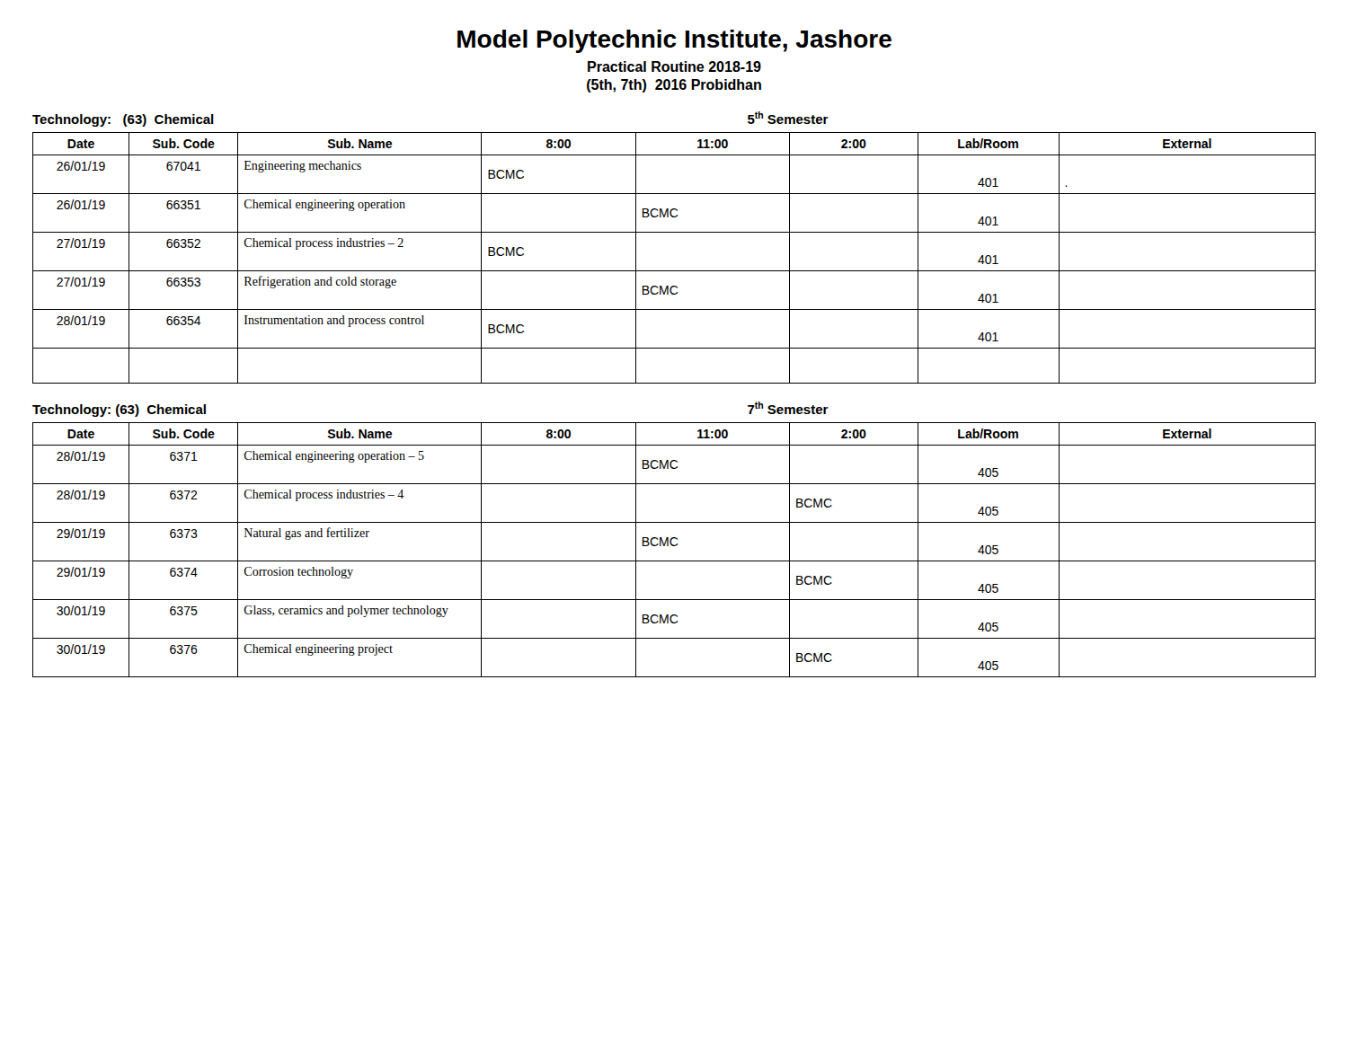Model Polytechnic Institute, Jashore
Practical Routine 2018-19
(5th, 7th) 2016 Probidhan
Technology: (63) Chemical 5th Semester
| Date | Sub. Code | Sub. Name | 8:00 | 11:00 | 2:00 | Lab/Room | External |
| --- | --- | --- | --- | --- | --- | --- | --- |
| 26/01/19 | 67041 | Engineering mechanics | BCMC | | | 401 | . |
| 26/01/19 | 66351 | Chemical engineering operation | | BCMC | | 401 | |
| 27/01/19 | 66352 | Chemical process industries – 2 | BCMC | | | 401 | |
| 27/01/19 | 66353 | Refrigeration and cold storage | | BCMC | | 401 | |
| 28/01/19 | 66354 | Instrumentation and process control | BCMC | | | 401 | |
Technology: (63) Chemical 7th Semester
| Date | Sub. Code | Sub. Name | 8:00 | 11:00 | 2:00 | Lab/Room | External |
| --- | --- | --- | --- | --- | --- | --- | --- |
| 28/01/19 | 6371 | Chemical engineering operation – 5 | | BCMC | | 405 | |
| 28/01/19 | 6372 | Chemical process industries – 4 | | | BCMC | 405 | |
| 29/01/19 | 6373 | Natural gas and fertilizer | | BCMC | | 405 | |
| 29/01/19 | 6374 | Corrosion technology | | | BCMC | 405 | |
| 30/01/19 | 6375 | Glass, ceramics and polymer technology | | BCMC | | 405 | |
| 30/01/19 | 6376 | Chemical engineering project | | | BCMC | 405 | |